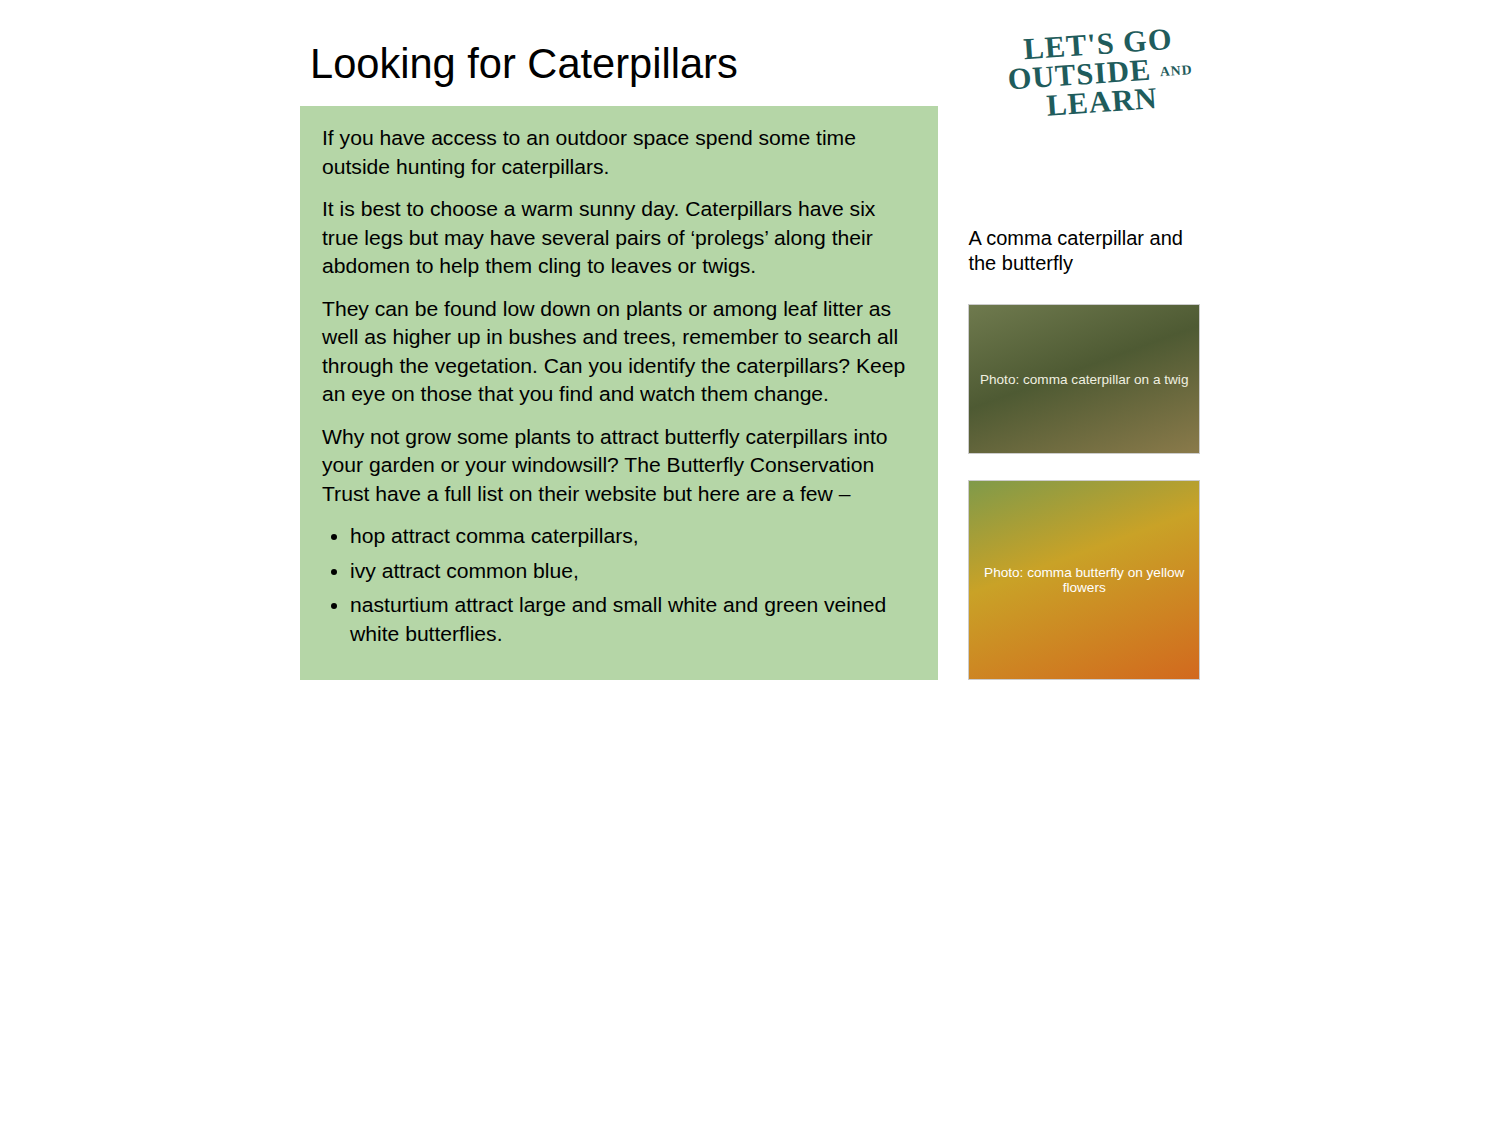LET'S GO OUTSIDE AND LEARN
Looking for Caterpillars
If you have access to an outdoor space spend some time outside hunting for caterpillars.
It is best to choose a warm sunny day. Caterpillars have six true legs but may have several pairs of ‘prolegs’ along their abdomen to help them cling to leaves or twigs.
They can be found low down on plants or among leaf litter as well as higher up in bushes and trees, remember to search all through the vegetation. Can you identify the caterpillars? Keep an eye on those that you find and watch them change.
Why not grow some plants to attract butterfly caterpillars into your garden or your windowsill? The Butterfly Conservation Trust have a full list on their website but here are a few –
hop attract comma caterpillars,
ivy attract common blue,
nasturtium attract large and small white and green veined white butterflies.
A comma caterpillar and the butterfly
Photo: comma caterpillar on a twig
Photo: comma butterfly on yellow flowers